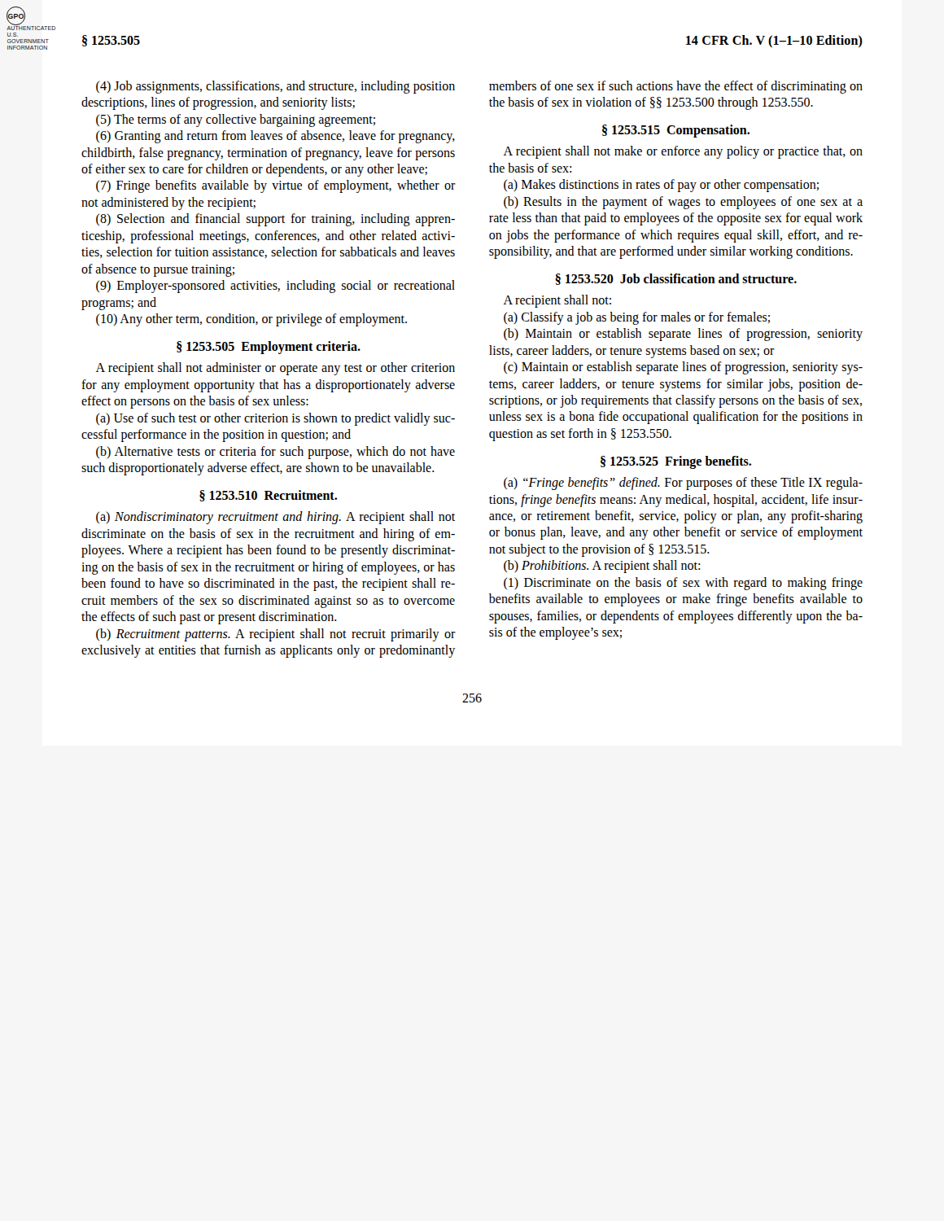Authenticated
U.S. Government
Information
§ 1253.505 14 CFR Ch. V (1–1–10 Edition)
(4) Job assignments, classifications, and structure, including position descriptions, lines of progression, and seniority lists;
(5) The terms of any collective bargaining agreement;
(6) Granting and return from leaves of absence, leave for pregnancy, childbirth, false pregnancy, termination of pregnancy, leave for persons of either sex to care for children or dependents, or any other leave;
(7) Fringe benefits available by virtue of employment, whether or not administered by the recipient;
(8) Selection and financial support for training, including apprenticeship, professional meetings, conferences, and other related activities, selection for tuition assistance, selection for sabbaticals and leaves of absence to pursue training;
(9) Employer-sponsored activities, including social or recreational programs; and
(10) Any other term, condition, or privilege of employment.
§ 1253.505 Employment criteria.
A recipient shall not administer or operate any test or other criterion for any employment opportunity that has a disproportionately adverse effect on persons on the basis of sex unless:
(a) Use of such test or other criterion is shown to predict validly successful performance in the position in question; and
(b) Alternative tests or criteria for such purpose, which do not have such disproportionately adverse effect, are shown to be unavailable.
§ 1253.510 Recruitment.
(a) Nondiscriminatory recruitment and hiring. A recipient shall not discriminate on the basis of sex in the recruitment and hiring of employees. Where a recipient has been found to be presently discriminating on the basis of sex in the recruitment or hiring of employees, or has been found to have so discriminated in the past, the recipient shall recruit members of the sex so discriminated against so as to overcome the effects of such past or present discrimination.
(b) Recruitment patterns. A recipient shall not recruit primarily or exclusively at entities that furnish as applicants only or predominantly members of one sex if such actions have the effect of discriminating on the basis of sex in violation of §§ 1253.500 through 1253.550.
§ 1253.515 Compensation.
A recipient shall not make or enforce any policy or practice that, on the basis of sex:
(a) Makes distinctions in rates of pay or other compensation;
(b) Results in the payment of wages to employees of one sex at a rate less than that paid to employees of the opposite sex for equal work on jobs the performance of which requires equal skill, effort, and responsibility, and that are performed under similar working conditions.
§ 1253.520 Job classification and structure.
A recipient shall not:
(a) Classify a job as being for males or for females;
(b) Maintain or establish separate lines of progression, seniority lists, career ladders, or tenure systems based on sex; or
(c) Maintain or establish separate lines of progression, seniority systems, career ladders, or tenure systems for similar jobs, position descriptions, or job requirements that classify persons on the basis of sex, unless sex is a bona fide occupational qualification for the positions in question as set forth in § 1253.550.
§ 1253.525 Fringe benefits.
(a) “Fringe benefits” defined. For purposes of these Title IX regulations, fringe benefits means: Any medical, hospital, accident, life insurance, or retirement benefit, service, policy or plan, any profit-sharing or bonus plan, leave, and any other benefit or service of employment not subject to the provision of § 1253.515.
(b) Prohibitions. A recipient shall not:
(1) Discriminate on the basis of sex with regard to making fringe benefits available to employees or make fringe benefits available to spouses, families, or dependents of employees differently upon the basis of the employee’s sex;
256